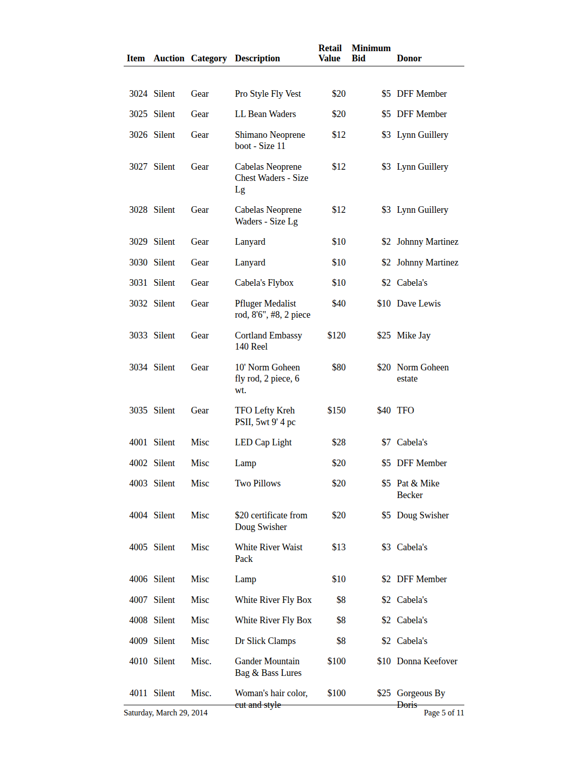| Item | Auction | Category | Description | Retail Value | Minimum Bid | Donor |
| --- | --- | --- | --- | --- | --- | --- |
| 3024 | Silent | Gear | Pro Style Fly Vest | $20 | $5 | DFF Member |
| 3025 | Silent | Gear | LL Bean Waders | $20 | $5 | DFF Member |
| 3026 | Silent | Gear | Shimano Neoprene boot - Size 11 | $12 | $3 | Lynn Guillery |
| 3027 | Silent | Gear | Cabelas Neoprene Chest Waders - Size Lg | $12 | $3 | Lynn Guillery |
| 3028 | Silent | Gear | Cabelas Neoprene Waders - Size Lg | $12 | $3 | Lynn Guillery |
| 3029 | Silent | Gear | Lanyard | $10 | $2 | Johnny Martinez |
| 3030 | Silent | Gear | Lanyard | $10 | $2 | Johnny Martinez |
| 3031 | Silent | Gear | Cabela's Flybox | $10 | $2 | Cabela's |
| 3032 | Silent | Gear | Pfluger Medalist rod, 8'6", #8, 2 piece | $40 | $10 | Dave Lewis |
| 3033 | Silent | Gear | Cortland Embassy 140 Reel | $120 | $25 | Mike Jay |
| 3034 | Silent | Gear | 10' Norm Goheen fly rod, 2 piece, 6 wt. | $80 | $20 | Norm Goheen estate |
| 3035 | Silent | Gear | TFO Lefty Kreh PSII, 5wt 9' 4 pc | $150 | $40 | TFO |
| 4001 | Silent | Misc | LED Cap Light | $28 | $7 | Cabela's |
| 4002 | Silent | Misc | Lamp | $20 | $5 | DFF Member |
| 4003 | Silent | Misc | Two Pillows | $20 | $5 | Pat & Mike Becker |
| 4004 | Silent | Misc | $20 certificate from Doug Swisher | $20 | $5 | Doug Swisher |
| 4005 | Silent | Misc | White River Waist Pack | $13 | $3 | Cabela's |
| 4006 | Silent | Misc | Lamp | $10 | $2 | DFF Member |
| 4007 | Silent | Misc | White River Fly Box | $8 | $2 | Cabela's |
| 4008 | Silent | Misc | White River Fly Box | $8 | $2 | Cabela's |
| 4009 | Silent | Misc | Dr Slick Clamps | $8 | $2 | Cabela's |
| 4010 | Silent | Misc. | Gander Mountain Bag & Bass Lures | $100 | $10 | Donna Keefover |
| 4011 | Silent | Misc. | Woman's hair color, cut and style | $100 | $25 | Gorgeous By Doris |
Saturday, March 29, 2014 Page 5 of 11